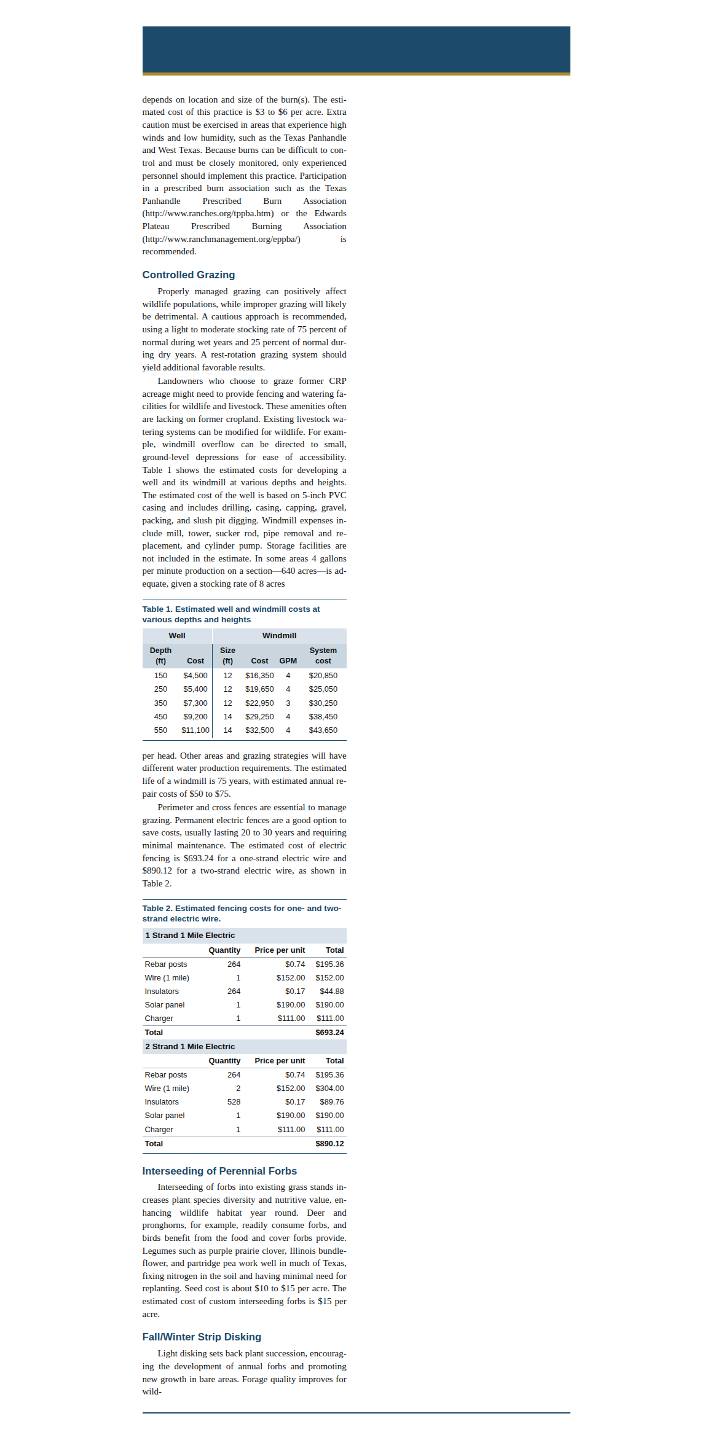depends on location and size of the burn(s). The estimated cost of this practice is $3 to $6 per acre. Extra caution must be exercised in areas that experience high winds and low humidity, such as the Texas Panhandle and West Texas. Because burns can be difficult to control and must be closely monitored, only experienced personnel should implement this practice. Participation in a prescribed burn association such as the Texas Panhandle Prescribed Burn Association (http://www.ranches.org/tppba.htm) or the Edwards Plateau Prescribed Burning Association (http://www.ranchmanagement.org/eppba/) is recommended.
Controlled Grazing
Properly managed grazing can positively affect wildlife populations, while improper grazing will likely be detrimental. A cautious approach is recommended, using a light to moderate stocking rate of 75 percent of normal during wet years and 25 percent of normal during dry years. A rest-rotation grazing system should yield additional favorable results.
Landowners who choose to graze former CRP acreage might need to provide fencing and watering facilities for wildlife and livestock. These amenities often are lacking on former cropland. Existing livestock watering systems can be modified for wildlife. For example, windmill overflow can be directed to small, ground-level depressions for ease of accessibility. Table 1 shows the estimated costs for developing a well and its windmill at various depths and heights. The estimated cost of the well is based on 5-inch PVC casing and includes drilling, casing, capping, gravel, packing, and slush pit digging. Windmill expenses include mill, tower, sucker rod, pipe removal and replacement, and cylinder pump. Storage facilities are not included in the estimate. In some areas 4 gallons per minute production on a section—640 acres—is adequate, given a stocking rate of 8 acres
Table 1. Estimated well and windmill costs at various depths and heights
| Well | Windmill |
| --- | --- |
| Depth (ft) | Cost | Size (ft) | Cost | GPM | System cost |
| 150 | $4,500 | 12 | $16,350 | 4 | $20,850 |
| 250 | $5,400 | 12 | $19,650 | 4 | $25,050 |
| 350 | $7,300 | 12 | $22,950 | 3 | $30,250 |
| 450 | $9,200 | 14 | $29,250 | 4 | $38,450 |
| 550 | $11,100 | 14 | $32,500 | 4 | $43,650 |
per head. Other areas and grazing strategies will have different water production requirements. The estimated life of a windmill is 75 years, with estimated annual repair costs of $50 to $75.
Perimeter and cross fences are essential to manage grazing. Permanent electric fences are a good option to save costs, usually lasting 20 to 30 years and requiring minimal maintenance. The estimated cost of electric fencing is $693.24 for a one-strand electric wire and $890.12 for a two-strand electric wire, as shown in Table 2.
Table 2. Estimated fencing costs for one- and two-strand electric wire.
| 1 Strand 1 Mile Electric |
| --- |
| | Quantity | Price per unit | Total |
| Rebar posts | 264 | $0.74 | $195.36 |
| Wire (1 mile) | 1 | $152.00 | $152.00 |
| Insulators | 264 | $0.17 | $44.88 |
| Solar panel | 1 | $190.00 | $190.00 |
| Charger | 1 | $111.00 | $111.00 |
| Total | | | $693.24 |
| 2 Strand 1 Mile Electric |
| | Quantity | Price per unit | Total |
| Rebar posts | 264 | $0.74 | $195.36 |
| Wire (1 mile) | 2 | $152.00 | $304.00 |
| Insulators | 528 | $0.17 | $89.76 |
| Solar panel | 1 | $190.00 | $190.00 |
| Charger | 1 | $111.00 | $111.00 |
| Total | | | $890.12 |
Interseeding of Perennial Forbs
Interseeding of forbs into existing grass stands increases plant species diversity and nutritive value, enhancing wildlife habitat year round. Deer and pronghorns, for example, readily consume forbs, and birds benefit from the food and cover forbs provide. Legumes such as purple prairie clover, Illinois bundleflower, and partridge pea work well in much of Texas, fixing nitrogen in the soil and having minimal need for replanting. Seed cost is about $10 to $15 per acre. The estimated cost of custom interseeding forbs is $15 per acre.
Fall/Winter Strip Disking
Light disking sets back plant succession, encouraging the development of annual forbs and promoting new growth in bare areas. Forage quality improves for wild-